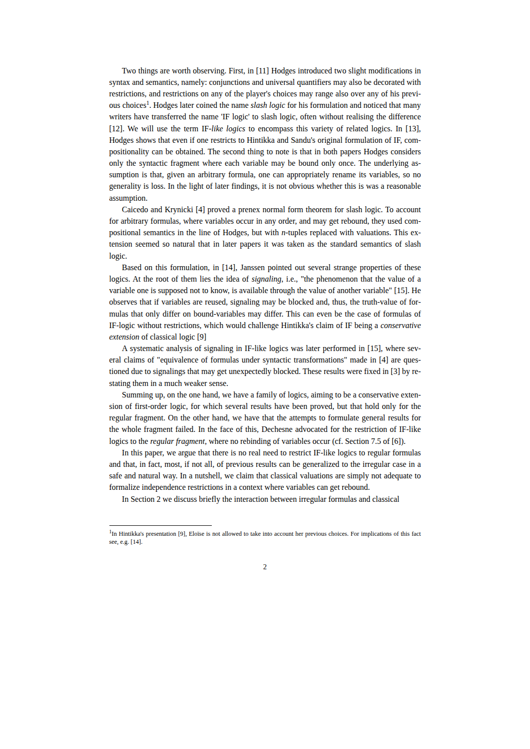Two things are worth observing. First, in [11] Hodges introduced two slight modifications in syntax and semantics, namely: conjunctions and universal quantifiers may also be decorated with restrictions, and restrictions on any of the player's choices may range also over any of his previous choices1. Hodges later coined the name slash logic for his formulation and noticed that many writers have transferred the name 'IF logic' to slash logic, often without realising the difference [12]. We will use the term IF-like logics to encompass this variety of related logics. In [13], Hodges shows that even if one restricts to Hintikka and Sandu's original formulation of IF, compositionality can be obtained. The second thing to note is that in both papers Hodges considers only the syntactic fragment where each variable may be bound only once. The underlying assumption is that, given an arbitrary formula, one can appropriately rename its variables, so no generality is loss. In the light of later findings, it is not obvious whether this is was a reasonable assumption.
Caicedo and Krynicki [4] proved a prenex normal form theorem for slash logic. To account for arbitrary formulas, where variables occur in any order, and may get rebound, they used compositional semantics in the line of Hodges, but with n-tuples replaced with valuations. This extension seemed so natural that in later papers it was taken as the standard semantics of slash logic.
Based on this formulation, in [14], Janssen pointed out several strange properties of these logics. At the root of them lies the idea of signaling, i.e., "the phenomenon that the value of a variable one is supposed not to know, is available through the value of another variable" [15]. He observes that if variables are reused, signaling may be blocked and, thus, the truth-value of formulas that only differ on bound-variables may differ. This can even be the case of formulas of IF-logic without restrictions, which would challenge Hintikka's claim of IF being a conservative extension of classical logic [9]
A systematic analysis of signaling in IF-like logics was later performed in [15], where several claims of "equivalence of formulas under syntactic transformations" made in [4] are questioned due to signalings that may get unexpectedly blocked. These results were fixed in [3] by restating them in a much weaker sense.
Summing up, on the one hand, we have a family of logics, aiming to be a conservative extension of first-order logic, for which several results have been proved, but that hold only for the regular fragment. On the other hand, we have that the attempts to formulate general results for the whole fragment failed. In the face of this, Dechesne advocated for the restriction of IF-like logics to the regular fragment, where no rebinding of variables occur (cf. Section 7.5 of [6]).
In this paper, we argue that there is no real need to restrict IF-like logics to regular formulas and that, in fact, most, if not all, of previous results can be generalized to the irregular case in a safe and natural way. In a nutshell, we claim that classical valuations are simply not adequate to formalize independence restrictions in a context where variables can get rebound.
In Section 2 we discuss briefly the interaction between irregular formulas and classical
1In Hintikka's presentation [9], Eloïse is not allowed to take into account her previous choices. For implications of this fact see, e.g. [14].
2